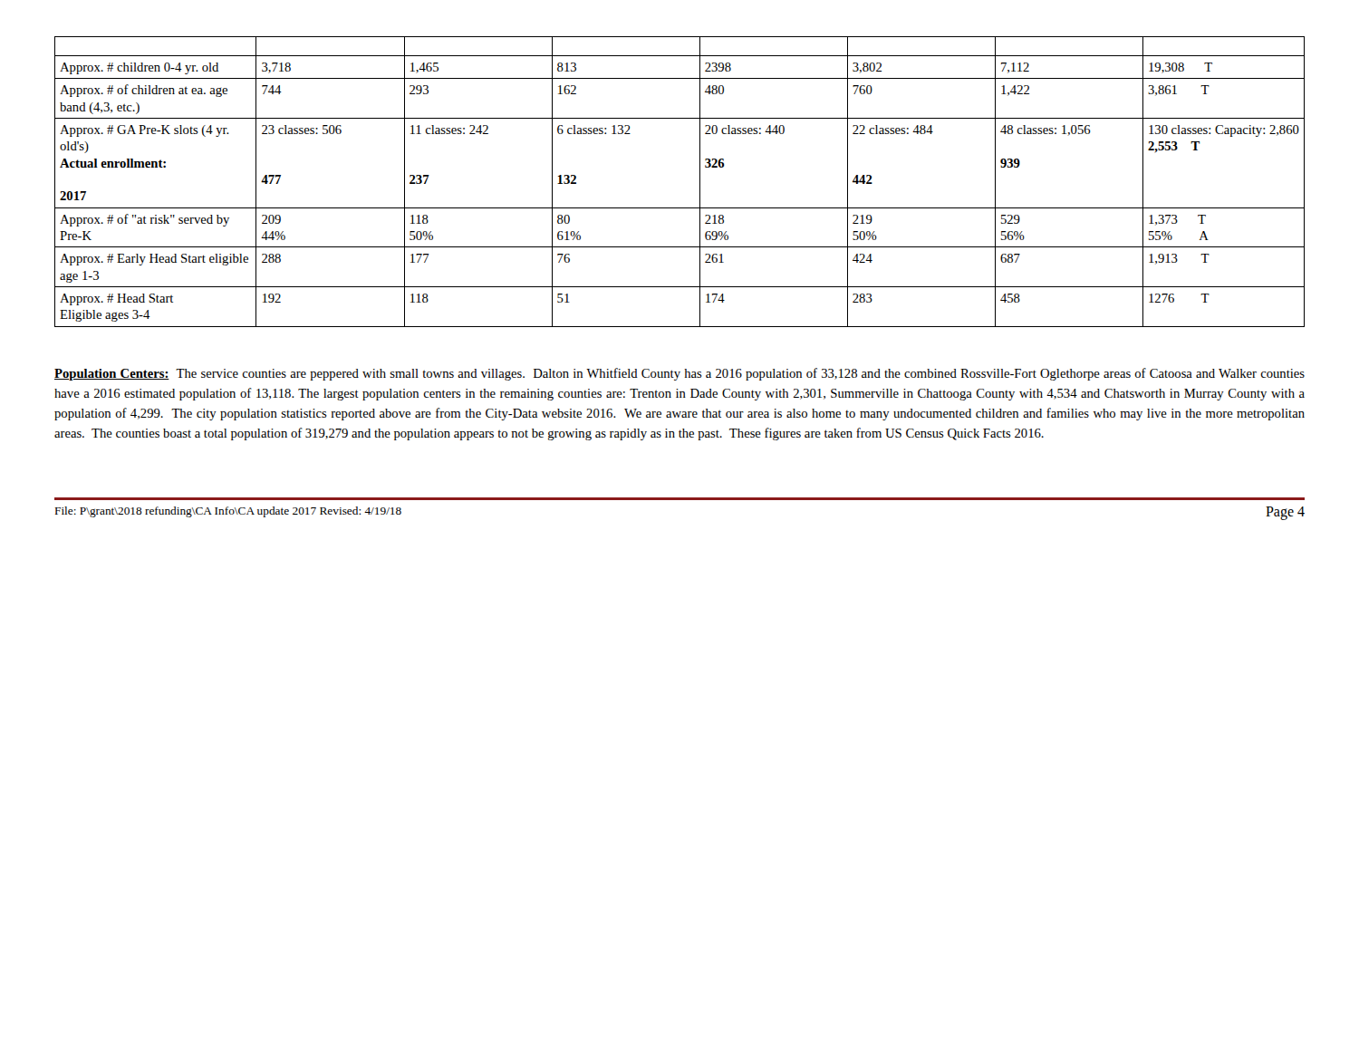| Approx. # children 0-4 yr. old | 3,718 | 1,465 | 813 | 2398 | 3,802 | 7,112 | 19,308 T |
| Approx. # of children at ea. age band (4,3, etc.) | 744 | 293 | 162 | 480 | 760 | 1,422 | 3,861 T |
| Approx. # GA Pre-K slots (4 yr. old's) Actual enrollment: 2017 | 23 classes: 506 477 | 11 classes: 242 237 | 6 classes: 132 132 | 20 classes: 440 326 | 22 classes: 484 442 | 48 classes: 1,056 939 | 130 classes: Capacity: 2,860 2,553 T |
| Approx. # of "at risk" served by Pre-K | 209 44% | 118 50% | 80 61% | 218 69% | 219 50% | 529 56% | 1,373 T 55% A |
| Approx. # Early Head Start eligible age 1-3 | 288 | 177 | 76 | 261 | 424 | 687 | 1,913 T |
| Approx. # Head Start Eligible ages 3-4 | 192 | 118 | 51 | 174 | 283 | 458 | 1276 T |
Population Centers: The service counties are peppered with small towns and villages. Dalton in Whitfield County has a 2016 population of 33,128 and the combined Rossville-Fort Oglethorpe areas of Catoosa and Walker counties have a 2016 estimated population of 13,118. The largest population centers in the remaining counties are: Trenton in Dade County with 2,301, Summerville in Chattooga County with 4,534 and Chatsworth in Murray County with a population of 4,299. The city population statistics reported above are from the City-Data website 2016. We are aware that our area is also home to many undocumented children and families who may live in the more metropolitan areas. The counties boast a total population of 319,279 and the population appears to not be growing as rapidly as in the past. These figures are taken from US Census Quick Facts 2016.
File: P\grant\2018 refunding\CA Info\CA update 2017 Revised: 4/19/18 Page 4